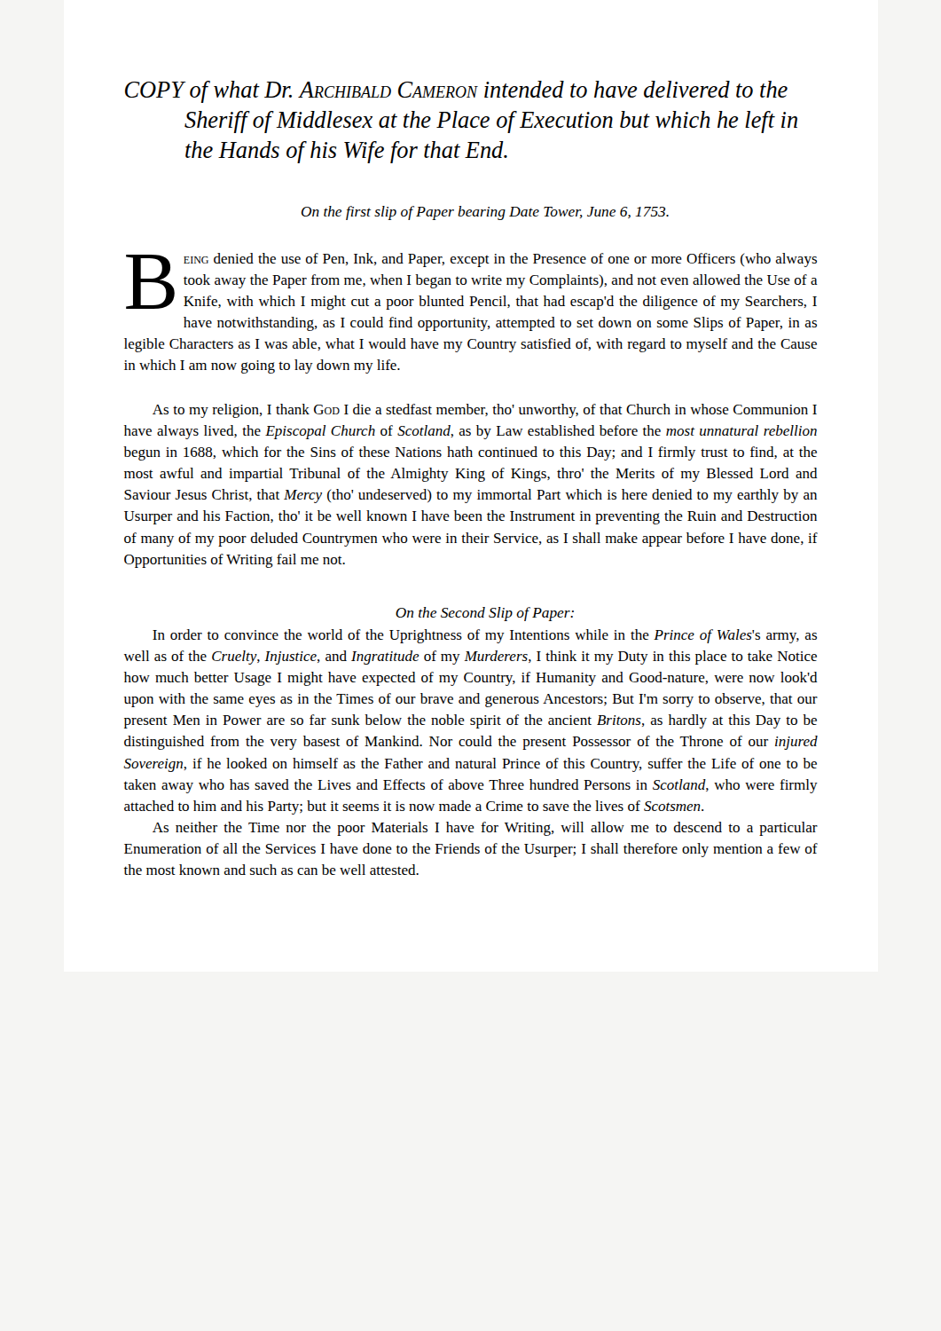COPY of what Dr. Archibald Cameron intended to have delivered to the Sheriff of Middlesex at the Place of Execution but which he left in the Hands of his Wife for that End.
On the first slip of Paper bearing Date Tower, June 6, 1753.
Being denied the use of Pen, Ink, and Paper, except in the Presence of one or more Officers (who always took away the Paper from me, when I began to write my Complaints), and not even allowed the Use of a Knife, with which I might cut a poor blunted Pencil, that had escap'd the diligence of my Searchers, I have notwithstanding, as I could find opportunity, attempted to set down on some Slips of Paper, in as legible Characters as I was able, what I would have my Country satisfied of, with regard to myself and the Cause in which I am now going to lay down my life.
As to my religion, I thank God I die a stedfast member, tho' unworthy, of that Church in whose Communion I have always lived, the Episcopal Church of Scotland, as by Law established before the most unnatural rebellion begun in 1688, which for the Sins of these Nations hath continued to this Day; and I firmly trust to find, at the most awful and impartial Tribunal of the Almighty King of Kings, thro' the Merits of my Blessed Lord and Saviour Jesus Christ, that Mercy (tho' undeserved) to my immortal Part which is here denied to my earthly by an Usurper and his Faction, tho' it be well known I have been the Instrument in preventing the Ruin and Destruction of many of my poor deluded Countrymen who were in their Service, as I shall make appear before I have done, if Opportunities of Writing fail me not.
On the Second Slip of Paper:
In order to convince the world of the Uprightness of my Intentions while in the Prince of Wales's army, as well as of the Cruelty, Injustice, and Ingratitude of my Murderers, I think it my Duty in this place to take Notice how much better Usage I might have expected of my Country, if Humanity and Good-nature, were now look'd upon with the same eyes as in the Times of our brave and generous Ancestors; But I'm sorry to observe, that our present Men in Power are so far sunk below the noble spirit of the ancient Britons, as hardly at this Day to be distinguished from the very basest of Mankind. Nor could the present Possessor of the Throne of our injured Sovereign, if he looked on himself as the Father and natural Prince of this Country, suffer the Life of one to be taken away who has saved the Lives and Effects of above Three hundred Persons in Scotland, who were firmly attached to him and his Party; but it seems it is now made a Crime to save the lives of Scotsmen.
As neither the Time nor the poor Materials I have for Writing, will allow me to descend to a particular Enumeration of all the Services I have done to the Friends of the Usurper; I shall therefore only mention a few of the most known and such as can be well attested.